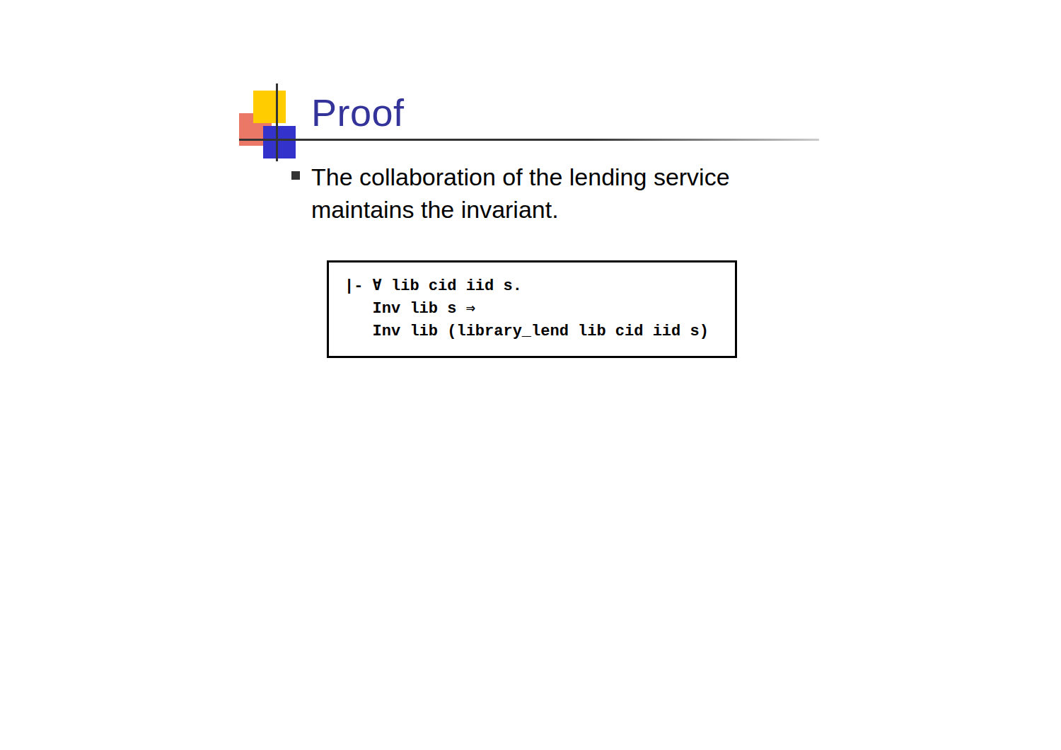Proof
The collaboration of the lending service maintains the invariant.
|- ∀ lib cid iid s.
   Inv lib s ⇒
   Inv lib (library_lend lib cid iid s)